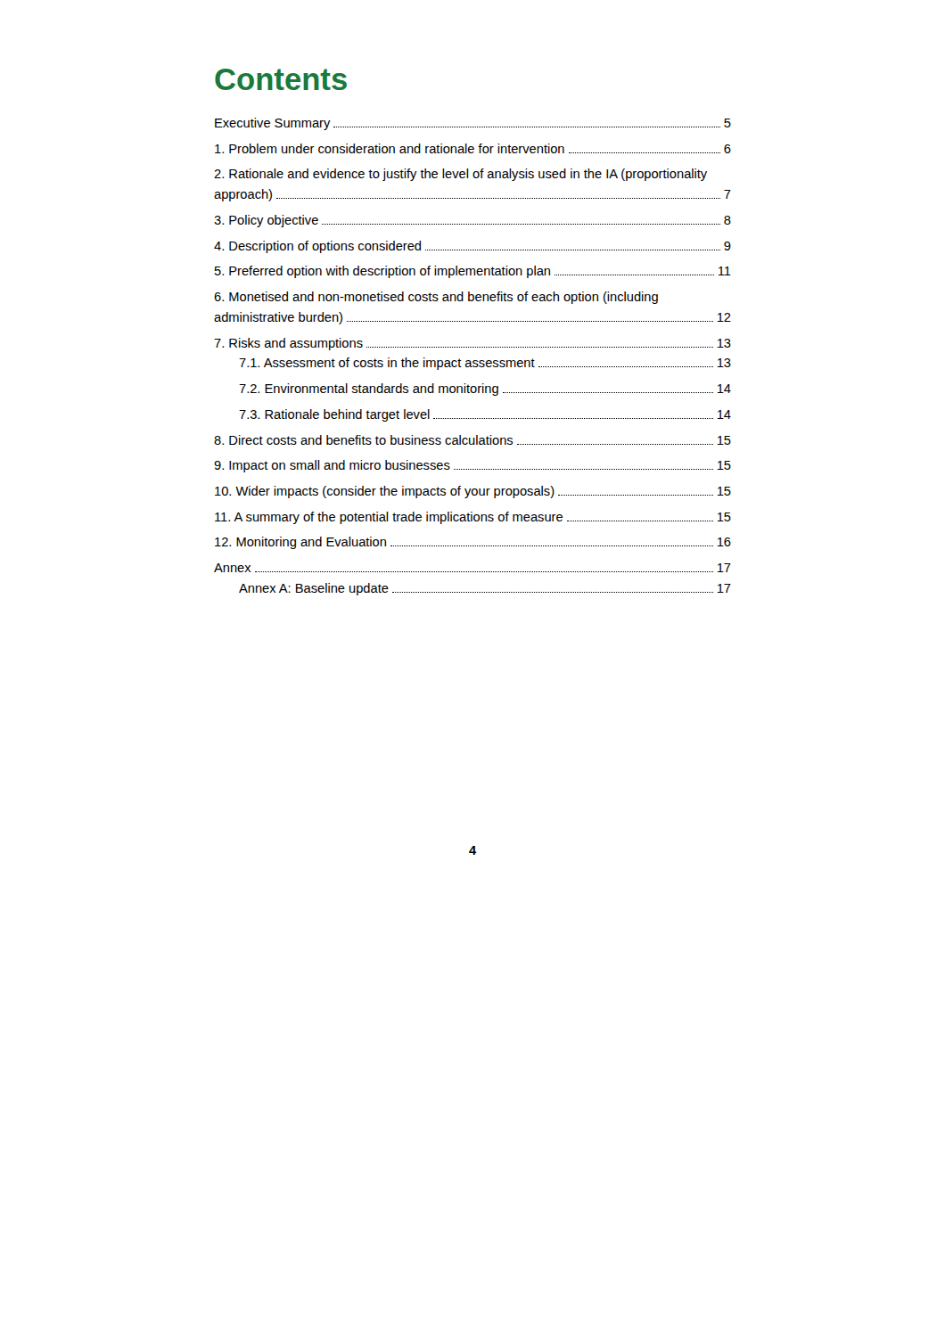Contents
Executive Summary 5
1. Problem under consideration and rationale for intervention 6
2. Rationale and evidence to justify the level of analysis used in the IA (proportionality
approach) 7
3. Policy objective 8
4. Description of options considered 9
5. Preferred option with description of implementation plan 11
6. Monetised and non-monetised costs and benefits of each option (including
administrative burden) 12
7. Risks and assumptions 13
7.1. Assessment of costs in the impact assessment 13
7.2. Environmental standards and monitoring 14
7.3. Rationale behind target level 14
8. Direct costs and benefits to business calculations 15
9. Impact on small and micro businesses 15
10. Wider impacts (consider the impacts of your proposals) 15
11. A summary of the potential trade implications of measure 15
12. Monitoring and Evaluation 16
Annex 17
Annex A: Baseline update 17
4